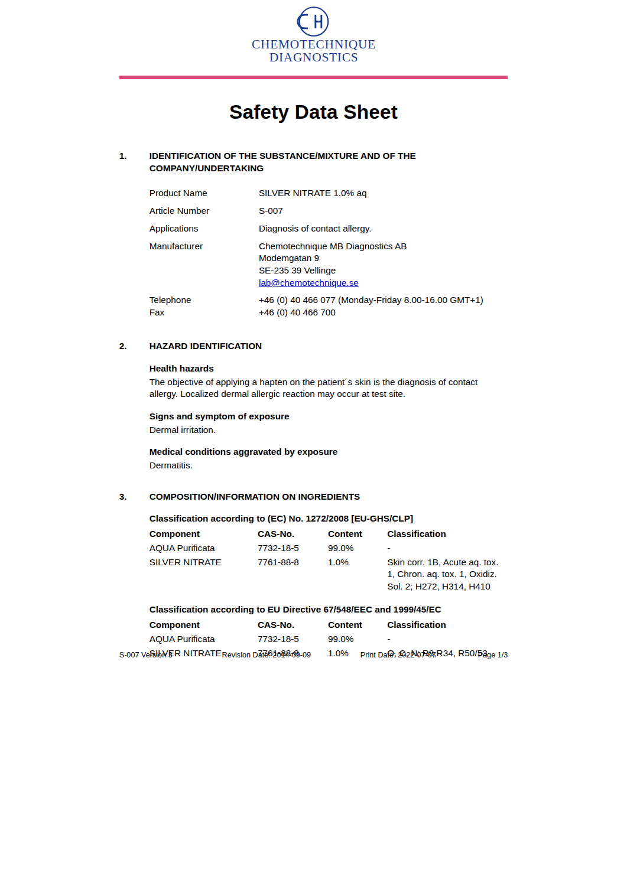Safety Data Sheet
1. Identification of the substance/mixture and of the company/undertaking
| Product Name | SILVER NITRATE 1.0% aq |
| Article Number | S-007 |
| Applications | Diagnosis of contact allergy. |
| Manufacturer | Chemotechnique MB Diagnostics AB Modemgatan 9 SE-235 39 Vellinge lab@chemotechnique.se |
| Telephone Fax | +46 (0) 40 466 077 (Monday-Friday 8.00-16.00 GMT+1) +46 (0) 40 466 700 |
2. Hazard identification
Health hazards
The objective of applying a hapten on the patient´s skin is the diagnosis of contact allergy. Localized dermal allergic reaction may occur at test site.
Signs and symptom of exposure
Dermal irritation.
Medical conditions aggravated by exposure
Dermatitis.
3. Composition/information on ingredients
Classification according to (EC) No. 1272/2008 [EU-GHS/CLP]
| Component | CAS-No. | Content | Classification |
| --- | --- | --- | --- |
| AQUA Purificata | 7732-18-5 | 99.0% | - |
| SILVER NITRATE | 7761-88-8 | 1.0% | Skin corr. 1B, Acute aq. tox. 1, Chron. aq. tox. 1, Oxidiz. Sol. 2; H272, H314, H410 |
Classification according to EU Directive 67/548/EEC and 1999/45/EC
| Component | CAS-No. | Content | Classification |
| --- | --- | --- | --- |
| AQUA Purificata | 7732-18-5 | 99.0% | - |
| SILVER NITRATE | 7761-88-8 | 1.0% | O, C, N; R8,R34, R50/53 |
S-007 Version 3 Revision Date: 2014-09-09 Print Date: 2022-07-07 Page 1/3